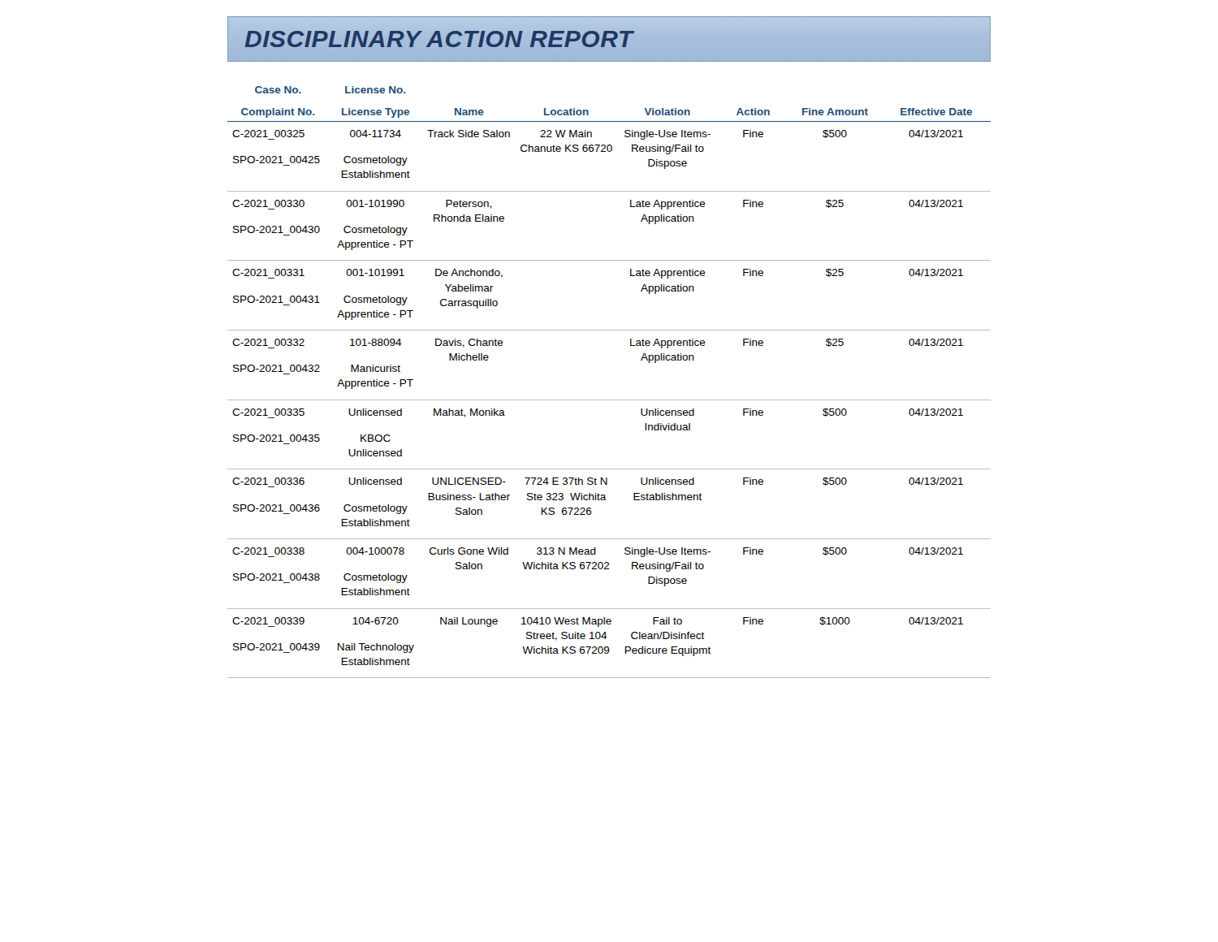DISCIPLINARY ACTION REPORT
| Case No. | License No. | | | | | | |
| --- | --- | --- | --- | --- | --- | --- | --- |
| Complaint No. | License Type | Name | Location | Violation | Action | Fine Amount | Effective Date |
| C-2021_00325 SPO-2021_00425 | 004-11734 Cosmetology Establishment | Track Side Salon | 22 W Main Chanute KS 66720 | Single-Use Items- Reusing/Fail to Dispose | Fine | $500 | 04/13/2021 |
| C-2021_00330 SPO-2021_00430 | 001-101990 Cosmetology Apprentice - PT | Peterson, Rhonda Elaine | | Late Apprentice Application | Fine | $25 | 04/13/2021 |
| C-2021_00331 SPO-2021_00431 | 001-101991 Cosmetology Apprentice - PT | De Anchondo, Yabelimar Carrasquillo | | Late Apprentice Application | Fine | $25 | 04/13/2021 |
| C-2021_00332 SPO-2021_00432 | 101-88094 Manicurist Apprentice - PT | Davis, Chante Michelle | | Late Apprentice Application | Fine | $25 | 04/13/2021 |
| C-2021_00335 SPO-2021_00435 | Unlicensed KBOC Unlicensed | Mahat, Monika | | Unlicensed Individual | Fine | $500 | 04/13/2021 |
| C-2021_00336 SPO-2021_00436 | Unlicensed Cosmetology Establishment | UNLICENSED- Business- Lather Salon | 7724 E 37th St N Ste 323 Wichita KS 67226 | Unlicensed Establishment | Fine | $500 | 04/13/2021 |
| C-2021_00338 SPO-2021_00438 | 004-100078 Cosmetology Establishment | Curls Gone Wild Salon | 313 N Mead Wichita KS 67202 | Single-Use Items- Reusing/Fail to Dispose | Fine | $500 | 04/13/2021 |
| C-2021_00339 SPO-2021_00439 | 104-6720 Nail Technology Establishment | Nail Lounge | 10410 West Maple Street, Suite 104 Wichita KS 67209 | Fail to Clean/Disinfect Pedicure Equipmt | Fine | $1000 | 04/13/2021 |